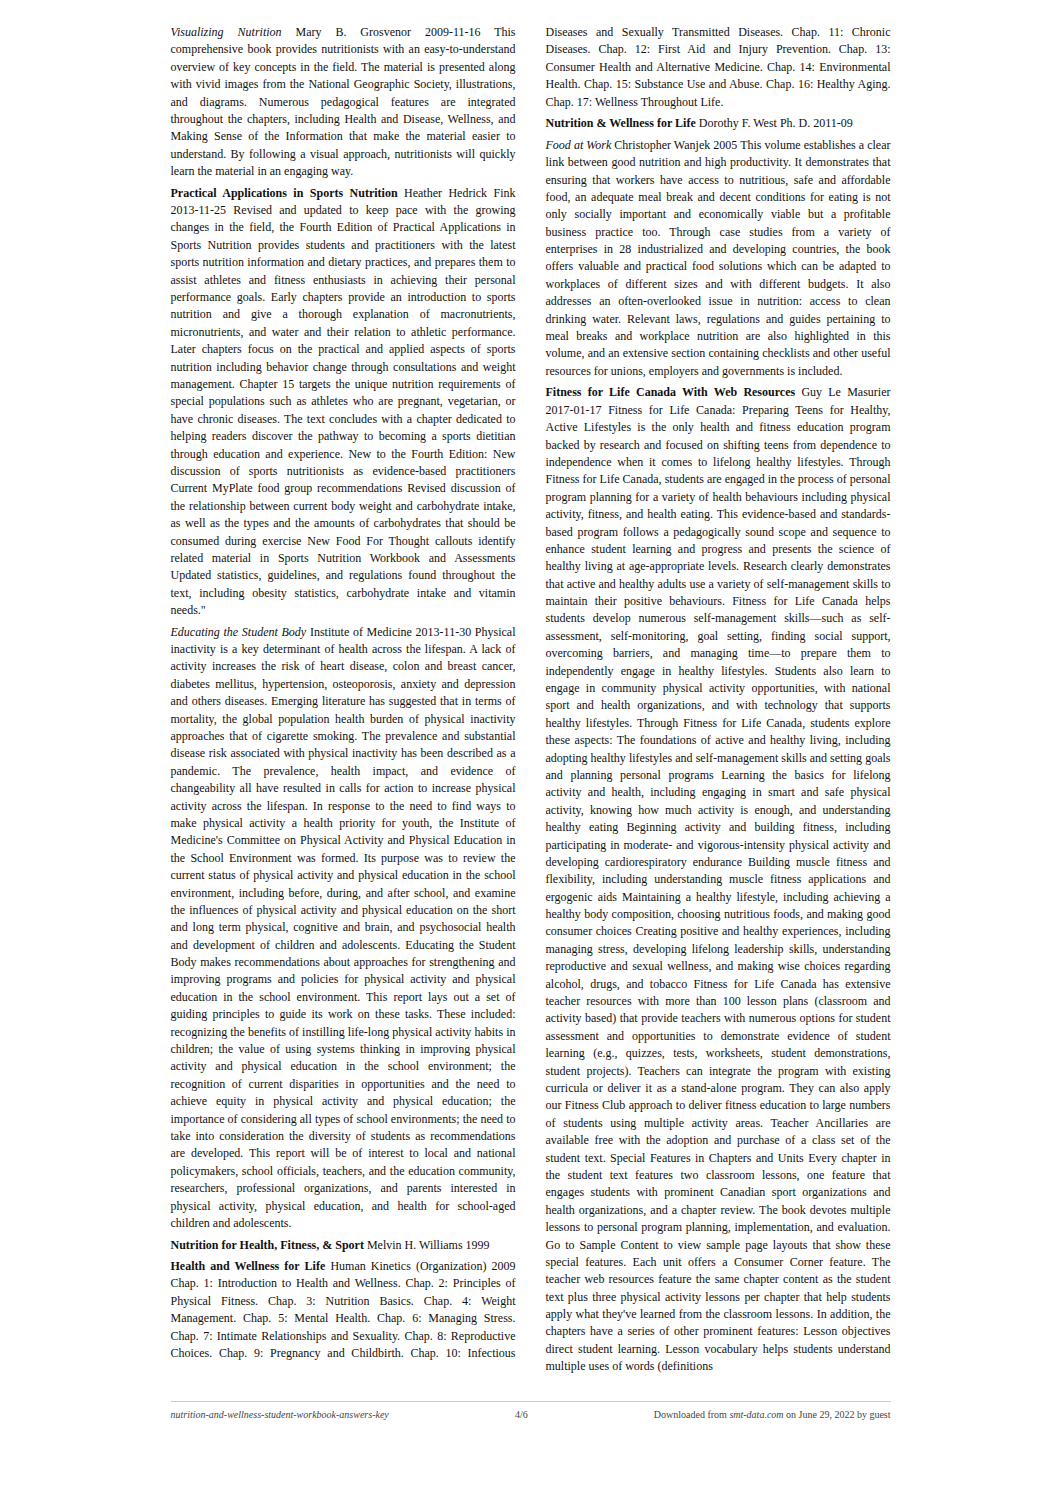Visualizing Nutrition Mary B. Grosvenor 2009-11-16 This comprehensive book provides nutritionists with an easy-to-understand overview of key concepts in the field. The material is presented along with vivid images from the National Geographic Society, illustrations, and diagrams. Numerous pedagogical features are integrated throughout the chapters, including Health and Disease, Wellness, and Making Sense of the Information that make the material easier to understand. By following a visual approach, nutritionists will quickly learn the material in an engaging way.
Practical Applications in Sports Nutrition Heather Hedrick Fink 2013-11-25 Revised and updated to keep pace with the growing changes in the field, the Fourth Edition of Practical Applications in Sports Nutrition provides students and practitioners with the latest sports nutrition information and dietary practices, and prepares them to assist athletes and fitness enthusiasts in achieving their personal performance goals. Early chapters provide an introduction to sports nutrition and give a thorough explanation of macronutrients, micronutrients, and water and their relation to athletic performance. Later chapters focus on the practical and applied aspects of sports nutrition including behavior change through consultations and weight management. Chapter 15 targets the unique nutrition requirements of special populations such as athletes who are pregnant, vegetarian, or have chronic diseases. The text concludes with a chapter dedicated to helping readers discover the pathway to becoming a sports dietitian through education and experience. New to the Fourth Edition: New discussion of sports nutritionists as evidence-based practitioners Current MyPlate food group recommendations Revised discussion of the relationship between current body weight and carbohydrate intake, as well as the types and the amounts of carbohydrates that should be consumed during exercise New Food For Thought callouts identify related material in Sports Nutrition Workbook and Assessments Updated statistics, guidelines, and regulations found throughout the text, including obesity statistics, carbohydrate intake and vitamin needs."
Educating the Student Body Institute of Medicine 2013-11-30 Physical inactivity is a key determinant of health across the lifespan. A lack of activity increases the risk of heart disease, colon and breast cancer, diabetes mellitus, hypertension, osteoporosis, anxiety and depression and others diseases. Emerging literature has suggested that in terms of mortality, the global population health burden of physical inactivity approaches that of cigarette smoking. The prevalence and substantial disease risk associated with physical inactivity has been described as a pandemic. The prevalence, health impact, and evidence of changeability all have resulted in calls for action to increase physical activity across the lifespan. In response to the need to find ways to make physical activity a health priority for youth, the Institute of Medicine's Committee on Physical Activity and Physical Education in the School Environment was formed. Its purpose was to review the current status of physical activity and physical education in the school environment, including before, during, and after school, and examine the influences of physical activity and physical education on the short and long term physical, cognitive and brain, and psychosocial health and development of children and adolescents. Educating the Student Body makes recommendations about approaches for strengthening and improving programs and policies for physical activity and physical education in the school environment. This report lays out a set of guiding principles to guide its work on these tasks. These included: recognizing the benefits of instilling life-long physical activity habits in children; the value of using systems thinking in improving physical activity and physical education in the school environment; the recognition of current disparities in opportunities and the need to achieve equity in physical activity and physical education; the importance of considering all types of school environments; the need to take into consideration the diversity of students as recommendations are developed. This report will be of interest to local and national policymakers, school officials, teachers, and the education community, researchers, professional organizations, and parents interested in physical activity, physical education, and health for school-aged children and adolescents.
Nutrition for Health, Fitness, & Sport Melvin H. Williams 1999
Health and Wellness for Life Human Kinetics (Organization) 2009 Chap. 1: Introduction to Health and Wellness. Chap. 2: Principles of Physical Fitness. Chap. 3: Nutrition Basics. Chap. 4: Weight Management. Chap. 5: Mental Health. Chap. 6: Managing Stress. Chap. 7: Intimate Relationships and Sexuality. Chap. 8: Reproductive Choices. Chap. 9: Pregnancy and Childbirth. Chap. 10: Infectious Diseases and Sexually Transmitted Diseases. Chap. 11: Chronic Diseases. Chap. 12: First Aid and Injury Prevention. Chap. 13: Consumer Health and Alternative Medicine. Chap. 14: Environmental Health. Chap. 15: Substance Use and Abuse. Chap. 16: Healthy Aging. Chap. 17: Wellness Throughout Life.
Nutrition & Wellness for Life Dorothy F. West Ph. D. 2011-09
Food at Work Christopher Wanjek 2005 This volume establishes a clear link between good nutrition and high productivity. It demonstrates that ensuring that workers have access to nutritious, safe and affordable food, an adequate meal break and decent conditions for eating is not only socially important and economically viable but a profitable business practice too. Through case studies from a variety of enterprises in 28 industrialized and developing countries, the book offers valuable and practical food solutions which can be adapted to workplaces of different sizes and with different budgets. It also addresses an often-overlooked issue in nutrition: access to clean drinking water. Relevant laws, regulations and guides pertaining to meal breaks and workplace nutrition are also highlighted in this volume, and an extensive section containing checklists and other useful resources for unions, employers and governments is included.
Fitness for Life Canada With Web Resources Guy Le Masurier 2017-01-17 Fitness for Life Canada: Preparing Teens for Healthy, Active Lifestyles is the only health and fitness education program backed by research and focused on shifting teens from dependence to independence when it comes to lifelong healthy lifestyles. Through Fitness for Life Canada, students are engaged in the process of personal program planning for a variety of health behaviours including physical activity, fitness, and health eating. This evidence-based and standards-based program follows a pedagogically sound scope and sequence to enhance student learning and progress and presents the science of healthy living at age-appropriate levels. Research clearly demonstrates that active and healthy adults use a variety of self-management skills to maintain their positive behaviours. Fitness for Life Canada helps students develop numerous self-management skills—such as self-assessment, self-monitoring, goal setting, finding social support, overcoming barriers, and managing time—to prepare them to independently engage in healthy lifestyles. Students also learn to engage in community physical activity opportunities, with national sport and health organizations, and with technology that supports healthy lifestyles. Through Fitness for Life Canada, students explore these aspects: The foundations of active and healthy living, including adopting healthy lifestyles and self-management skills and setting goals and planning personal programs Learning the basics for lifelong activity and health, including engaging in smart and safe physical activity, knowing how much activity is enough, and understanding healthy eating Beginning activity and building fitness, including participating in moderate- and vigorous-intensity physical activity and developing cardiorespiratory endurance Building muscle fitness and flexibility, including understanding muscle fitness applications and ergogenic aids Maintaining a healthy lifestyle, including achieving a healthy body composition, choosing nutritious foods, and making good consumer choices Creating positive and healthy experiences, including managing stress, developing lifelong leadership skills, understanding reproductive and sexual wellness, and making wise choices regarding alcohol, drugs, and tobacco Fitness for Life Canada has extensive teacher resources with more than 100 lesson plans (classroom and activity based) that provide teachers with numerous options for student assessment and opportunities to demonstrate evidence of student learning (e.g., quizzes, tests, worksheets, student demonstrations, student projects). Teachers can integrate the program with existing curricula or deliver it as a stand-alone program. They can also apply our Fitness Club approach to deliver fitness education to large numbers of students using multiple activity areas. Teacher Ancillaries are available free with the adoption and purchase of a class set of the student text. Special Features in Chapters and Units Every chapter in the student text features two classroom lessons, one feature that engages students with prominent Canadian sport organizations and health organizations, and a chapter review. The book devotes multiple lessons to personal program planning, implementation, and evaluation. Go to Sample Content to view sample page layouts that show these special features. Each unit offers a Consumer Corner feature. The teacher web resources feature the same chapter content as the student text plus three physical activity lessons per chapter that help students apply what they've learned from the classroom lessons. In addition, the chapters have a series of other prominent features: Lesson objectives direct student learning. Lesson vocabulary helps students understand multiple uses of words (definitions
nutrition-and-wellness-student-workbook-answers-key
4/6
Downloaded from smt-data.com on June 29, 2022 by guest